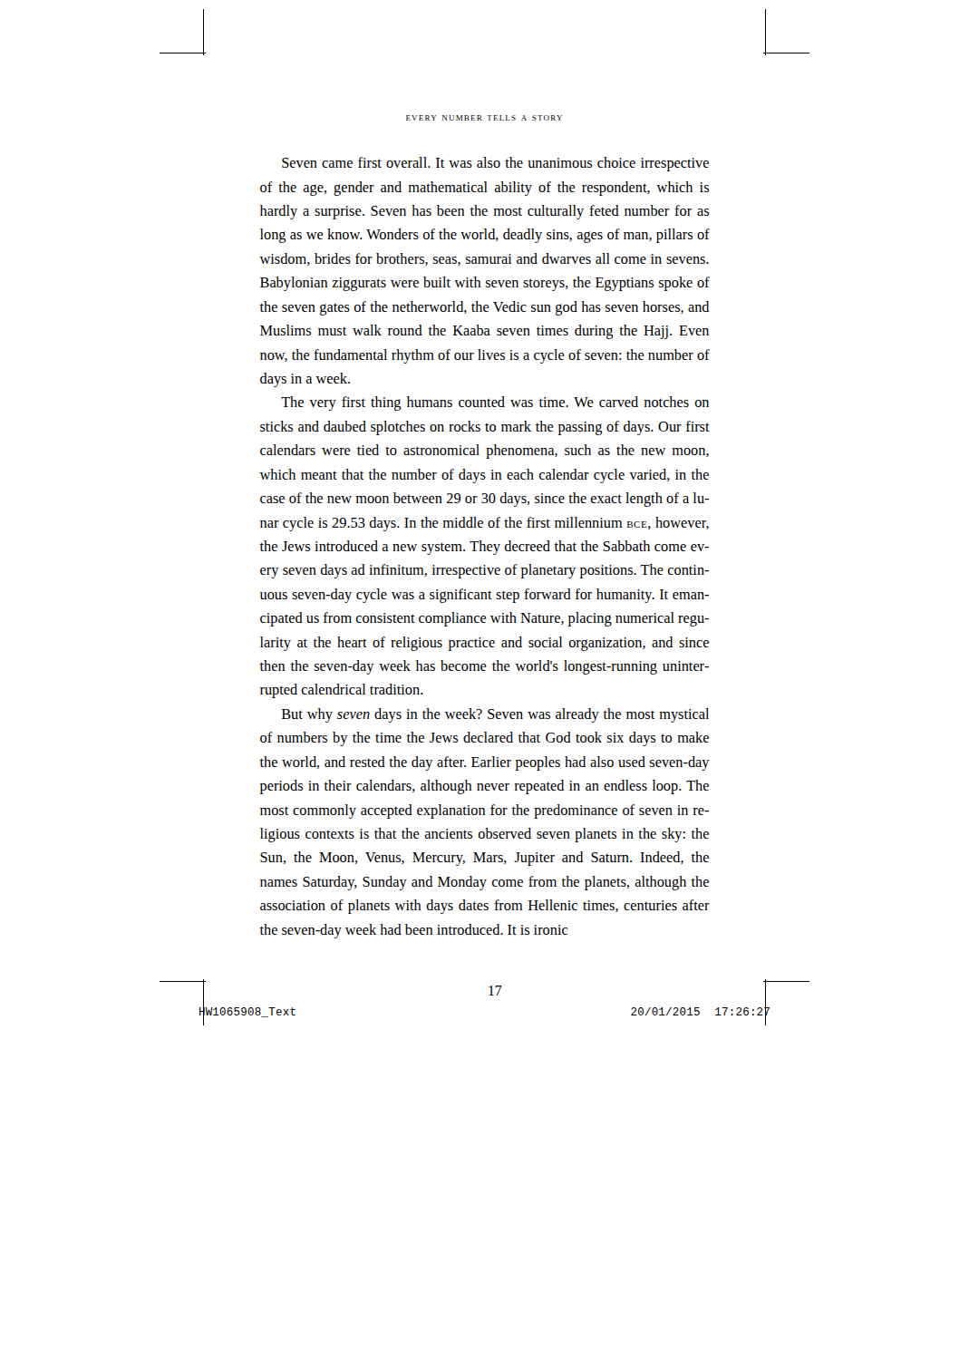every number tells a story
Seven came first overall. It was also the unanimous choice irrespective of the age, gender and mathematical ability of the respondent, which is hardly a surprise. Seven has been the most culturally feted number for as long as we know. Wonders of the world, deadly sins, ages of man, pillars of wisdom, brides for brothers, seas, samurai and dwarves all come in sevens. Babylonian ziggurats were built with seven storeys, the Egyptians spoke of the seven gates of the netherworld, the Vedic sun god has seven horses, and Muslims must walk round the Kaaba seven times during the Hajj. Even now, the fundamental rhythm of our lives is a cycle of seven: the number of days in a week.
The very first thing humans counted was time. We carved notches on sticks and daubed splotches on rocks to mark the passing of days. Our first calendars were tied to astronomical phenomena, such as the new moon, which meant that the number of days in each calendar cycle varied, in the case of the new moon between 29 or 30 days, since the exact length of a lunar cycle is 29.53 days. In the middle of the first millennium bce, however, the Jews introduced a new system. They decreed that the Sabbath come every seven days ad infinitum, irrespective of planetary positions. The continuous seven-day cycle was a significant step forward for humanity. It emancipated us from consistent compliance with Nature, placing numerical regularity at the heart of religious practice and social organization, and since then the seven-day week has become the world's longest-running uninterrupted calendrical tradition.
But why seven days in the week? Seven was already the most mystical of numbers by the time the Jews declared that God took six days to make the world, and rested the day after. Earlier peoples had also used seven-day periods in their calendars, although never repeated in an endless loop. The most commonly accepted explanation for the predominance of seven in religious contexts is that the ancients observed seven planets in the sky: the Sun, the Moon, Venus, Mercury, Mars, Jupiter and Saturn. Indeed, the names Saturday, Sunday and Monday come from the planets, although the association of planets with days dates from Hellenic times, centuries after the seven-day week had been introduced. It is ironic
17
HW1065908_Text 20/01/2015 17:26:27